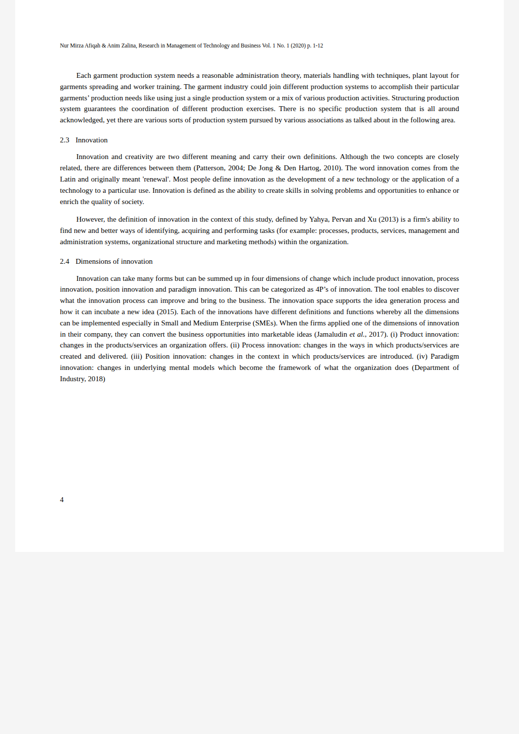Nur Mirza Afiqah & Anim Zalina, Research in Management of Technology and Business Vol. 1 No. 1 (2020) p. 1-12
Each garment production system needs a reasonable administration theory, materials handling with techniques, plant layout for garments spreading and worker training. The garment industry could join different production systems to accomplish their particular garments’ production needs like using just a single production system or a mix of various production activities. Structuring production system guarantees the coordination of different production exercises. There is no specific production system that is all around acknowledged, yet there are various sorts of production system pursued by various associations as talked about in the following area.
2.3 Innovation
Innovation and creativity are two different meaning and carry their own definitions. Although the two concepts are closely related, there are differences between them (Patterson, 2004; De Jong & Den Hartog, 2010). The word innovation comes from the Latin and originally meant 'renewal'. Most people define innovation as the development of a new technology or the application of a technology to a particular use. Innovation is defined as the ability to create skills in solving problems and opportunities to enhance or enrich the quality of society.
However, the definition of innovation in the context of this study, defined by Yahya, Pervan and Xu (2013) is a firm's ability to find new and better ways of identifying, acquiring and performing tasks (for example: processes, products, services, management and administration systems, organizational structure and marketing methods) within the organization.
2.4 Dimensions of innovation
Innovation can take many forms but can be summed up in four dimensions of change which include product innovation, process innovation, position innovation and paradigm innovation. This can be categorized as 4P’s of innovation. The tool enables to discover what the innovation process can improve and bring to the business. The innovation space supports the idea generation process and how it can incubate a new idea (2015). Each of the innovations have different definitions and functions whereby all the dimensions can be implemented especially in Small and Medium Enterprise (SMEs). When the firms applied one of the dimensions of innovation in their company, they can convert the business opportunities into marketable ideas (Jamaludin et al., 2017). (i) Product innovation: changes in the products/services an organization offers. (ii) Process innovation: changes in the ways in which products/services are created and delivered. (iii) Position innovation: changes in the context in which products/services are introduced. (iv) Paradigm innovation: changes in underlying mental models which become the framework of what the organization does (Department of Industry, 2018)
4